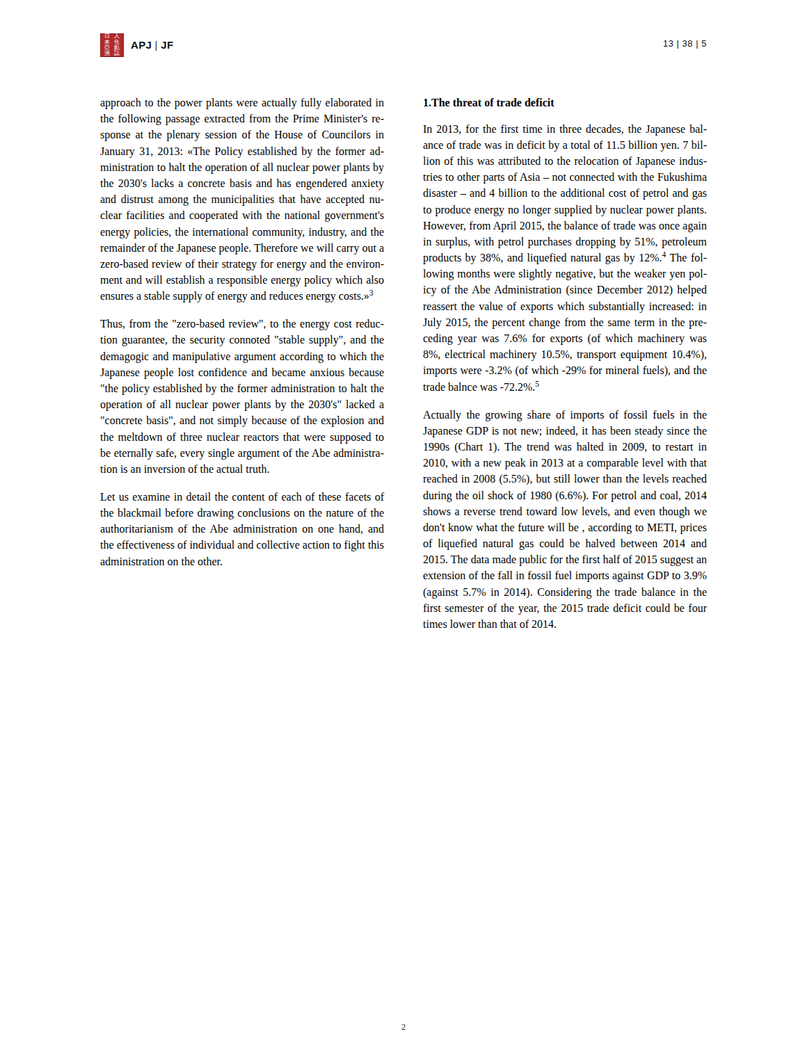日人 本焦 亞點 洲誌
APJ | JF
13 | 38 | 5
approach to the power plants were actually fully elaborated in the following passage extracted from the Prime Minister's response at the plenary session of the House of Councilors in January 31, 2013: «The Policy established by the former administration to halt the operation of all nuclear power plants by the 2030's lacks a concrete basis and has engendered anxiety and distrust among the municipalities that have accepted nuclear facilities and cooperated with the national government's energy policies, the international community, industry, and the remainder of the Japanese people. Therefore we will carry out a zero-based review of their strategy for energy and the environment and will establish a responsible energy policy which also ensures a stable supply of energy and reduces energy costs.»3
Thus, from the "zero-based review", to the energy cost reduction guarantee, the security connoted "stable supply", and the demagogic and manipulative argument according to which the Japanese people lost confidence and became anxious because "the policy established by the former administration to halt the operation of all nuclear power plants by the 2030's" lacked a "concrete basis", and not simply because of the explosion and the meltdown of three nuclear reactors that were supposed to be eternally safe, every single argument of the Abe administration is an inversion of the actual truth.
Let us examine in detail the content of each of these facets of the blackmail before drawing conclusions on the nature of the authoritarianism of the Abe administration on one hand, and the effectiveness of individual and collective action to fight this administration on the other.
1.The threat of trade deficit
In 2013, for the first time in three decades, the Japanese balance of trade was in deficit by a total of 11.5 billion yen. 7 billion of this was attributed to the relocation of Japanese industries to other parts of Asia – not connected with the Fukushima disaster – and 4 billion to the additional cost of petrol and gas to produce energy no longer supplied by nuclear power plants. However, from April 2015, the balance of trade was once again in surplus, with petrol purchases dropping by 51%, petroleum products by 38%, and liquefied natural gas by 12%.4 The following months were slightly negative, but the weaker yen policy of the Abe Administration (since December 2012) helped reassert the value of exports which substantially increased: in July 2015, the percent change from the same term in the preceding year was 7.6% for exports (of which machinery was 8%, electrical machinery 10.5%, transport equipment 10.4%), imports were -3.2% (of which -29% for mineral fuels), and the trade balnce was -72.2%.5
Actually the growing share of imports of fossil fuels in the Japanese GDP is not new; indeed, it has been steady since the 1990s (Chart 1). The trend was halted in 2009, to restart in 2010, with a new peak in 2013 at a comparable level with that reached in 2008 (5.5%), but still lower than the levels reached during the oil shock of 1980 (6.6%). For petrol and coal, 2014 shows a reverse trend toward low levels, and even though we don't know what the future will be , according to METI, prices of liquefied natural gas could be halved between 2014 and 2015. The data made public for the first half of 2015 suggest an extension of the fall in fossil fuel imports against GDP to 3.9% (against 5.7% in 2014). Considering the trade balance in the first semester of the year, the 2015 trade deficit could be four times lower than that of 2014.
2